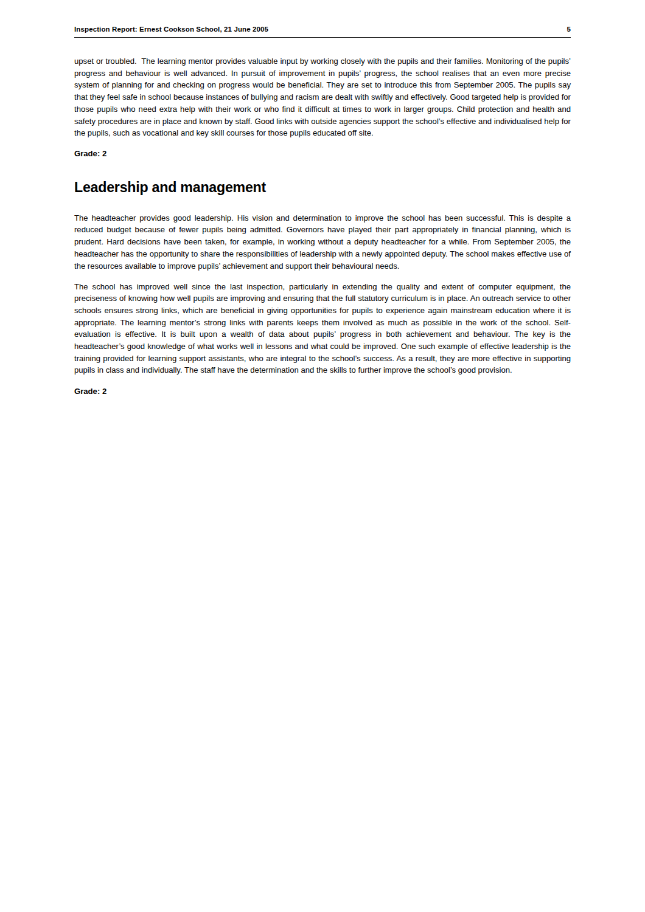Inspection Report: Ernest Cookson School, 21 June 2005 5
upset or troubled. The learning mentor provides valuable input by working closely with the pupils and their families. Monitoring of the pupils’ progress and behaviour is well advanced. In pursuit of improvement in pupils’ progress, the school realises that an even more precise system of planning for and checking on progress would be beneficial. They are set to introduce this from September 2005. The pupils say that they feel safe in school because instances of bullying and racism are dealt with swiftly and effectively. Good targeted help is provided for those pupils who need extra help with their work or who find it difficult at times to work in larger groups. Child protection and health and safety procedures are in place and known by staff. Good links with outside agencies support the school’s effective and individualised help for the pupils, such as vocational and key skill courses for those pupils educated off site.
Grade: 2
Leadership and management
The headteacher provides good leadership. His vision and determination to improve the school has been successful. This is despite a reduced budget because of fewer pupils being admitted. Governors have played their part appropriately in financial planning, which is prudent. Hard decisions have been taken, for example, in working without a deputy headteacher for a while. From September 2005, the headteacher has the opportunity to share the responsibilities of leadership with a newly appointed deputy. The school makes effective use of the resources available to improve pupils’ achievement and support their behavioural needs.
The school has improved well since the last inspection, particularly in extending the quality and extent of computer equipment, the preciseness of knowing how well pupils are improving and ensuring that the full statutory curriculum is in place. An outreach service to other schools ensures strong links, which are beneficial in giving opportunities for pupils to experience again mainstream education where it is appropriate. The learning mentor’s strong links with parents keeps them involved as much as possible in the work of the school. Self-evaluation is effective. It is built upon a wealth of data about pupils’ progress in both achievement and behaviour. The key is the headteacher’s good knowledge of what works well in lessons and what could be improved. One such example of effective leadership is the training provided for learning support assistants, who are integral to the school’s success. As a result, they are more effective in supporting pupils in class and individually. The staff have the determination and the skills to further improve the school’s good provision.
Grade: 2